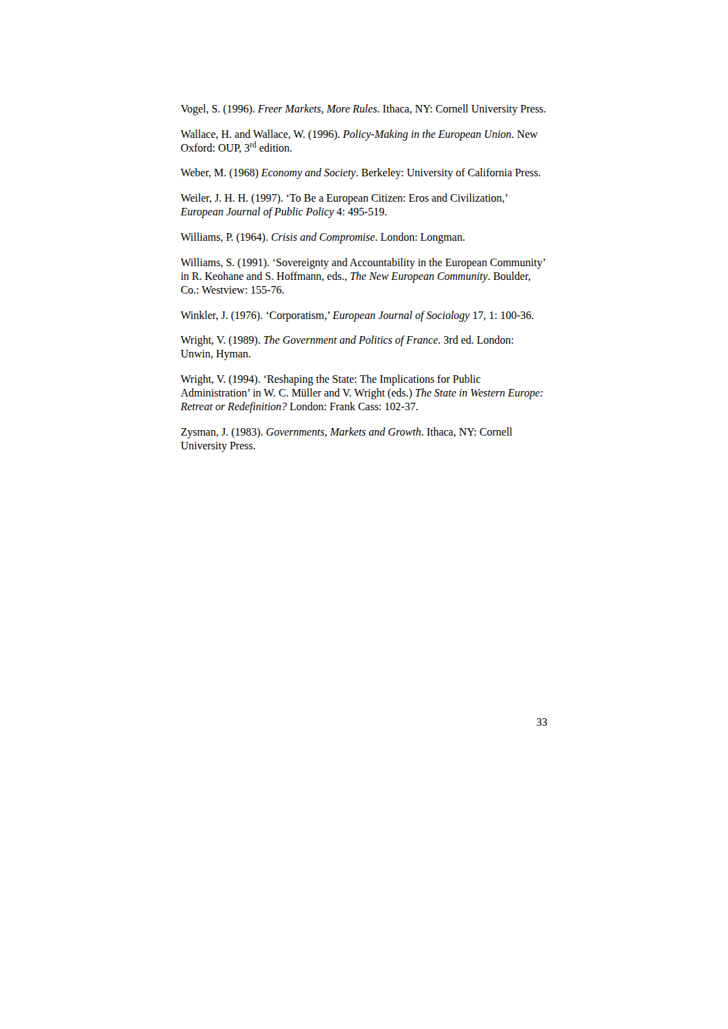Vogel, S. (1996). Freer Markets, More Rules. Ithaca, NY: Cornell University Press.
Wallace, H. and Wallace, W. (1996). Policy-Making in the European Union. New Oxford: OUP, 3rd edition.
Weber, M. (1968) Economy and Society. Berkeley: University of California Press.
Weiler, J. H. H. (1997). ‘To Be a European Citizen: Eros and Civilization,’ European Journal of Public Policy 4: 495-519.
Williams, P. (1964). Crisis and Compromise. London: Longman.
Williams, S. (1991). ‘Sovereignty and Accountability in the European Community’ in R. Keohane and S. Hoffmann, eds., The New European Community. Boulder, Co.: Westview: 155-76.
Winkler, J. (1976). ‘Corporatism,’ European Journal of Sociology 17, 1: 100-36.
Wright, V. (1989). The Government and Politics of France. 3rd ed. London: Unwin, Hyman.
Wright, V. (1994). ‘Reshaping the State: The Implications for Public Administration’ in W. C. Müller and V. Wright (eds.) The State in Western Europe: Retreat or Redefinition? London: Frank Cass: 102-37.
Zysman, J. (1983). Governments, Markets and Growth. Ithaca, NY: Cornell University Press.
33